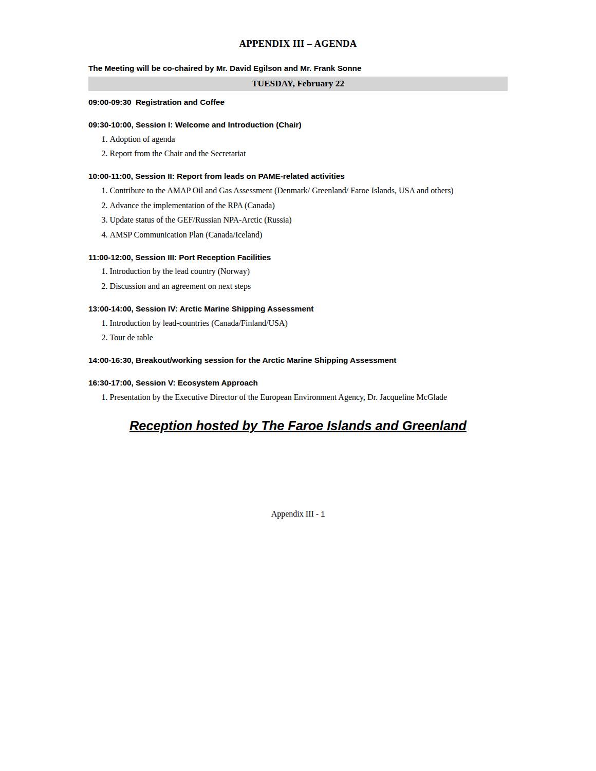APPENDIX III – AGENDA
The Meeting will be co-chaired by Mr. David Egilson and Mr. Frank Sonne
TUESDAY, February 22
09:00-09:30 Registration and Coffee
09:30-10:00, Session I: Welcome and Introduction (Chair)
Adoption of agenda
Report from the Chair and the Secretariat
10:00-11:00, Session II: Report from leads on PAME-related activities
Contribute to the AMAP Oil and Gas Assessment (Denmark/ Greenland/ Faroe Islands, USA and others)
Advance the implementation of the RPA (Canada)
Update status of the GEF/Russian NPA-Arctic (Russia)
AMSP Communication Plan (Canada/Iceland)
11:00-12:00, Session III: Port Reception Facilities
Introduction by the lead country (Norway)
Discussion and an agreement on next steps
13:00-14:00, Session IV: Arctic Marine Shipping Assessment
Introduction by lead-countries (Canada/Finland/USA)
Tour de table
14:00-16:30, Breakout/working session for the Arctic Marine Shipping Assessment
16:30-17:00, Session V: Ecosystem Approach
Presentation by the Executive Director of the European Environment Agency, Dr. Jacqueline McGlade
Reception hosted by The Faroe Islands and Greenland
Appendix III - 1